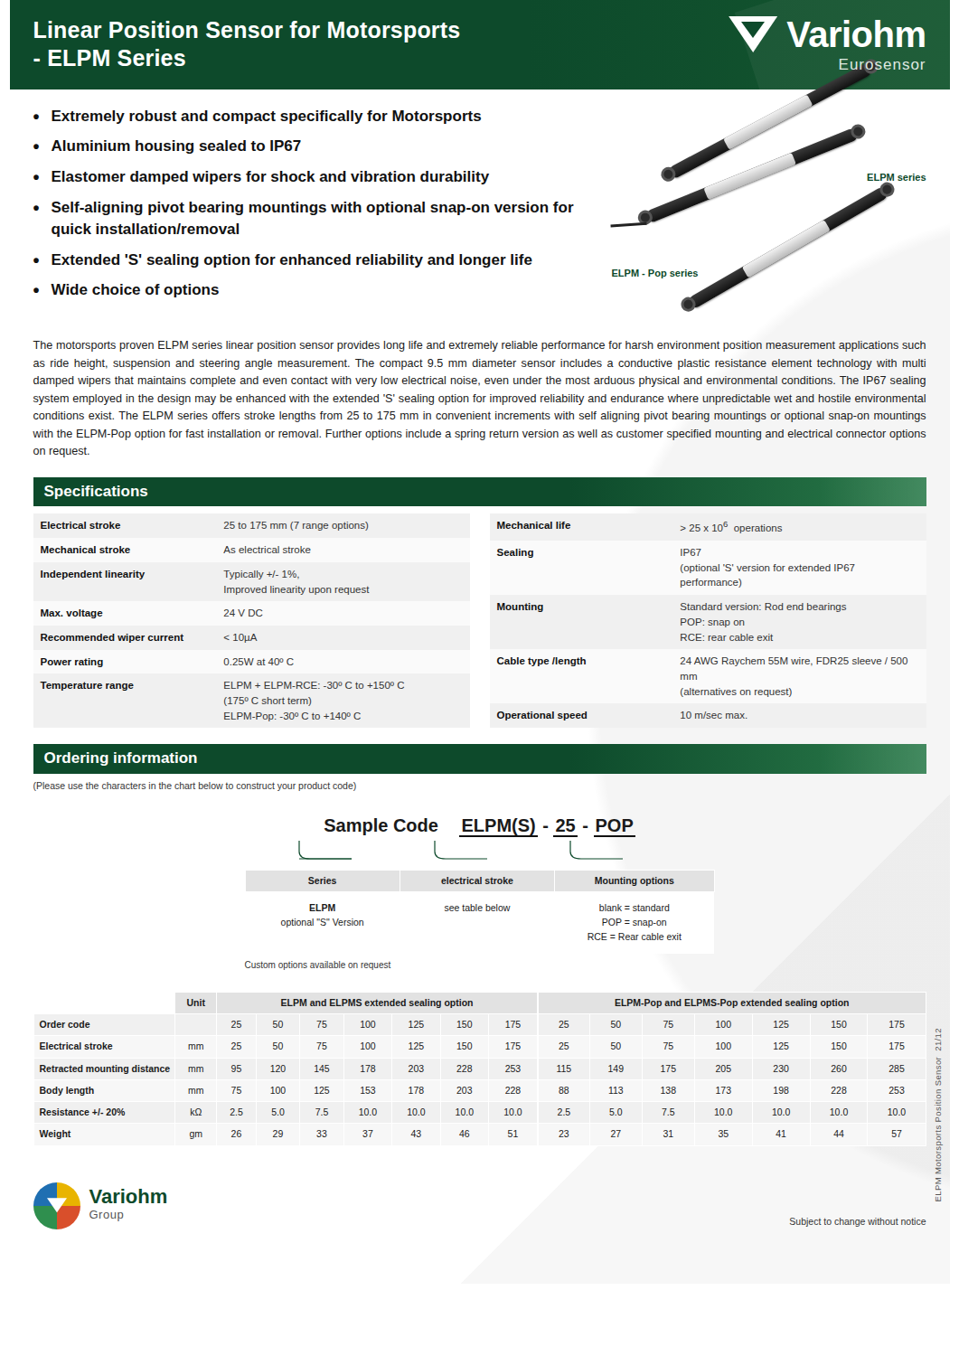Linear Position Sensor for Motorsports
- ELPM Series
Variohm
Eurosensor
Extremely robust and compact specifically for Motorsports
Aluminium housing sealed to IP67
Elastomer damped wipers for shock and vibration durability
Self-aligning pivot bearing mountings with optional snap-on version for quick installation/removal
Extended 'S' sealing option for enhanced reliability and longer life
Wide choice of options
ELPM series
ELPM - Pop series
The motorsports proven ELPM series linear position sensor provides long life and extremely reliable performance for harsh environment position measurement applications such as ride height, suspension and steering angle measurement. The compact 9.5 mm diameter sensor includes a conductive plastic resistance element technology with multi damped wipers that maintains complete and even contact with very low electrical noise, even under the most arduous physical and environmental conditions. The IP67 sealing system employed in the design may be enhanced with the extended 'S' sealing option for improved reliability and endurance where unpredictable wet and hostile environmental conditions exist. The ELPM series offers stroke lengths from 25 to 175 mm in convenient increments with self aligning pivot bearing mountings or optional snap-on mountings with the ELPM-Pop option for fast installation or removal. Further options include a spring return version as well as customer specified mounting and electrical connector options on request.
Specifications
| Electrical stroke | 25 to 175 mm (7 range options) |
| Mechanical stroke | As electrical stroke |
| Independent linearity | Typically +/- 1%, Improved linearity upon request |
| Max. voltage | 24 V DC |
| Recommended wiper current | < 10µA |
| Power rating | 0.25W at 40º C |
| Temperature range | ELPM + ELPM-RCE: -30º C to +150º C (175º C short term) ELPM-Pop: -30º C to +140º C |
| Mechanical life | > 25 x 10 6 operations |
| Sealing | IP67 (optional 'S' version for extended IP67 performance) |
| Mounting | Standard version: Rod end bearings POP: snap on RCE: rear cable exit |
| Cable type /length | 24 AWG Raychem 55M wire, FDR25 sleeve / 500 mm (alternatives on request) |
| Operational speed | 10 m/sec max. |
Ordering information
(Please use the characters in the chart below to construct your product code)
Sample Code ELPM(S) - 25 - POP
| Series | electrical stroke | Mounting options |
| --- | --- | --- |
| ELPM optional "S" Version | see table below | blank = standard POP = snap-on RCE = Rear cable exit |
Custom options available on request
| | Unit | ELPM and ELPMS extended sealing option | ELPM-Pop and ELPMS-Pop extended sealing option |
| --- | --- | --- | --- |
| Order code | | 25 | 50 | 75 | 100 | 125 | 150 | 175 | 25 | 50 | 75 | 100 | 125 | 150 | 175 |
| Electrical stroke | mm | 25 | 50 | 75 | 100 | 125 | 150 | 175 | 25 | 50 | 75 | 100 | 125 | 150 | 175 |
| Retracted mounting distance | mm | 95 | 120 | 145 | 178 | 203 | 228 | 253 | 115 | 149 | 175 | 205 | 230 | 260 | 285 |
| Body length | mm | 75 | 100 | 125 | 153 | 178 | 203 | 228 | 88 | 113 | 138 | 173 | 198 | 228 | 253 |
| Resistance +/- 20% | kΩ | 2.5 | 5.0 | 7.5 | 10.0 | 10.0 | 10.0 | 10.0 | 2.5 | 5.0 | 7.5 | 10.0 | 10.0 | 10.0 | 10.0 |
| Weight | gm | 26 | 29 | 33 | 37 | 43 | 46 | 51 | 23 | 27 | 31 | 35 | 41 | 44 | 57 |
ELPM Motorsports Position Sensor 21/12
Variohm
Group
Subject to change without notice